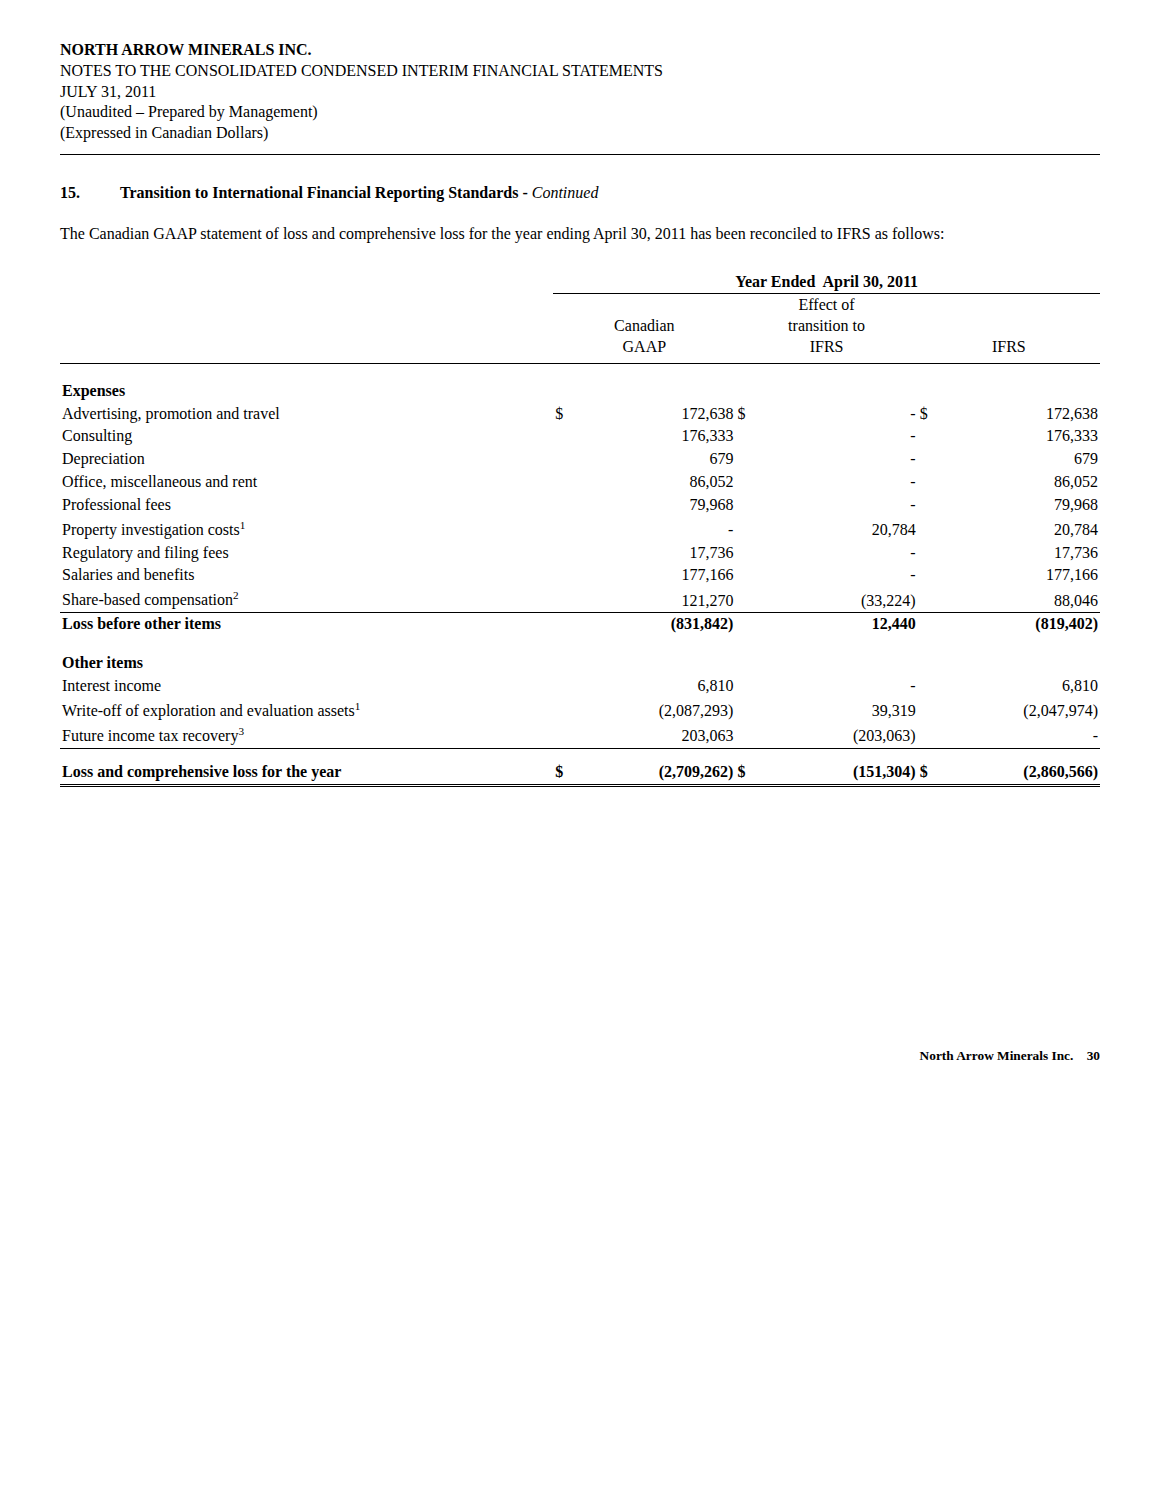NORTH ARROW MINERALS INC.
NOTES TO THE CONSOLIDATED CONDENSED INTERIM FINANCIAL STATEMENTS
JULY 31, 2011
(Unaudited – Prepared by Management)
(Expressed in Canadian Dollars)
15. Transition to International Financial Reporting Standards - Continued
The Canadian GAAP statement of loss and comprehensive loss for the year ending April 30, 2011 has been reconciled to IFRS as follows:
| | Year Ended April 30, 2011 |
| | Canadian GAAP | Effect of transition to IFRS | IFRS |
| Expenses | |
| Advertising, promotion and travel | $ | 172,638 | $ | - | $ | 172,638 |
| Consulting | | 176,333 | | - | | 176,333 |
| Depreciation | | 679 | | - | | 679 |
| Office, miscellaneous and rent | | 86,052 | | - | | 86,052 |
| Professional fees | | 79,968 | | - | | 79,968 |
| Property investigation costs 1 | | - | | 20,784 | | 20,784 |
| Regulatory and filing fees | | 17,736 | | - | | 17,736 |
| Salaries and benefits | | 177,166 | | - | | 177,166 |
| Share-based compensation 2 | | 121,270 | | (33,224) | | 88,046 |
| Loss before other items | | (831,842) | | 12,440 | | (819,402) |
| Other items | |
| Interest income | | 6,810 | | - | | 6,810 |
| Write-off of exploration and evaluation assets 1 | | (2,087,293) | | 39,319 | | (2,047,974) |
| Future income tax recovery 3 | | 203,063 | | (203,063) | | - |
| Loss and comprehensive loss for the year | $ | (2,709,262) | $ | (151,304) | $ | (2,860,566) |
North Arrow Minerals Inc. 30